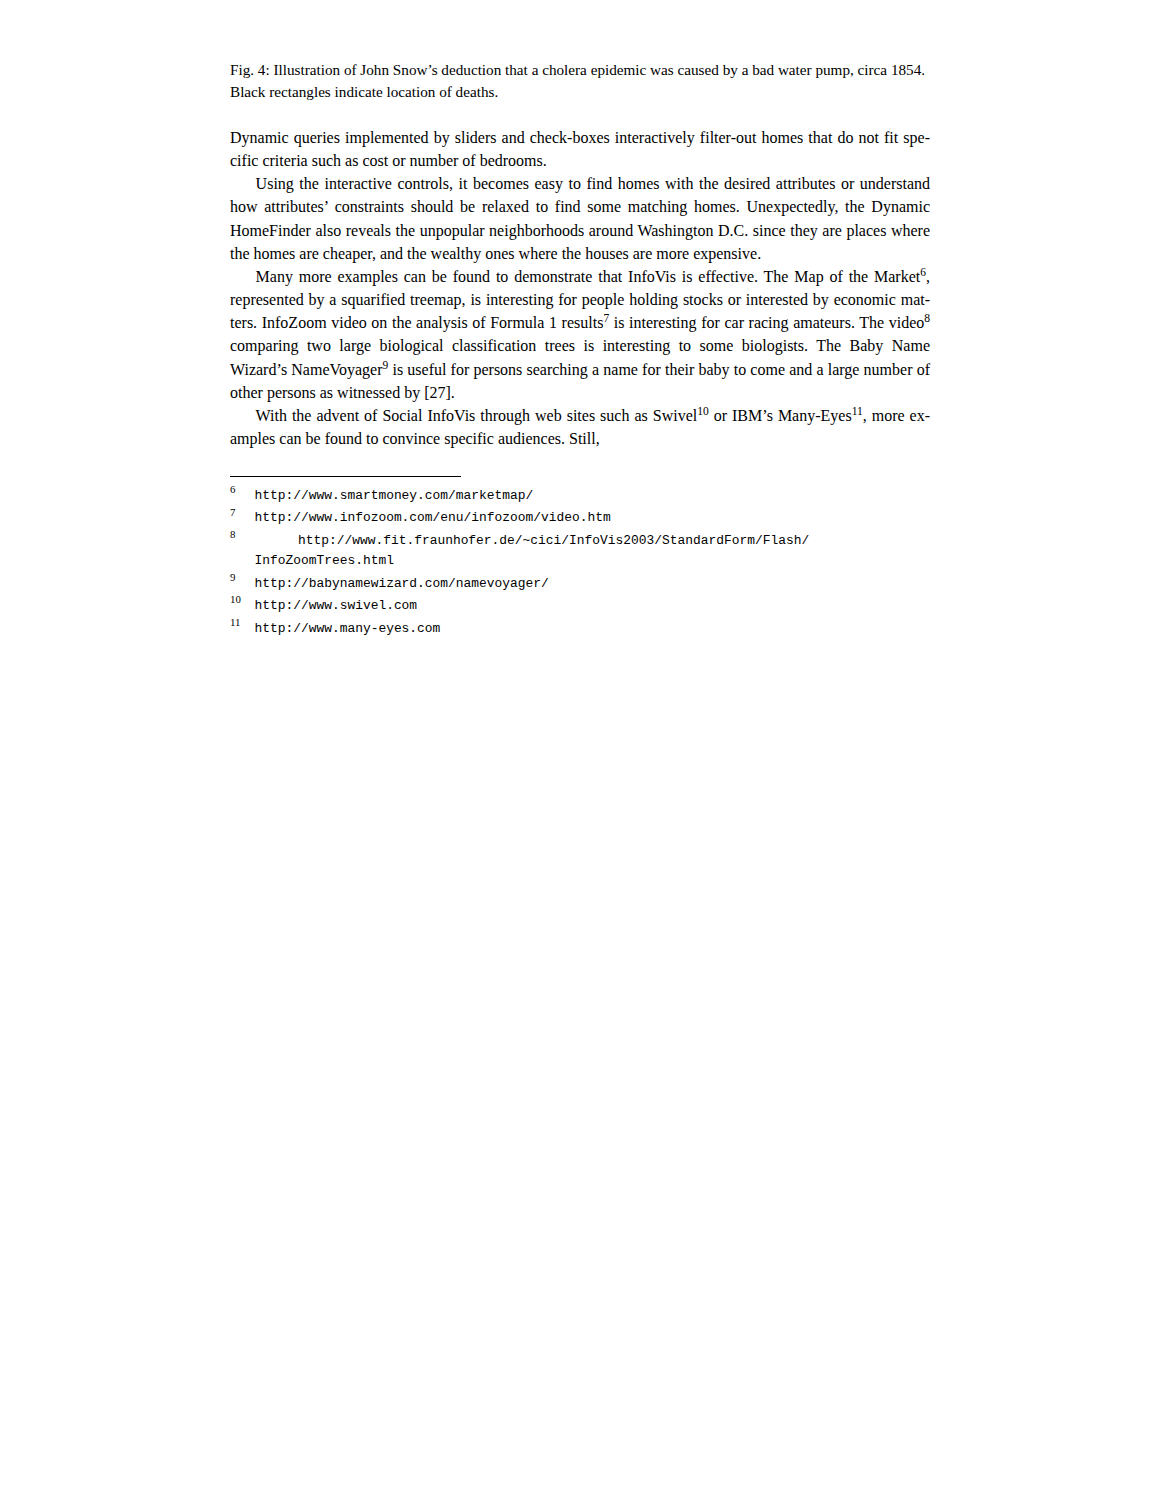Fig. 4: Illustration of John Snow’s deduction that a cholera epidemic was caused by a bad water pump, circa 1854. Black rectangles indicate location of deaths.
Dynamic queries implemented by sliders and check-boxes interactively filter-out homes that do not fit specific criteria such as cost or number of bedrooms.
Using the interactive controls, it becomes easy to find homes with the desired attributes or understand how attributes’ constraints should be relaxed to find some matching homes. Unexpectedly, the Dynamic HomeFinder also reveals the unpopular neighborhoods around Washington D.C. since they are places where the homes are cheaper, and the wealthy ones where the houses are more expensive.
Many more examples can be found to demonstrate that InfoVis is effective. The Map of the Market6, represented by a squarified treemap, is interesting for people holding stocks or interested by economic matters. InfoZoom video on the analysis of Formula 1 results7 is interesting for car racing amateurs. The video8 comparing two large biological classification trees is interesting to some biologists. The Baby Name Wizard’s NameVoyager9 is useful for persons searching a name for their baby to come and a large number of other persons as witnessed by [27].
With the advent of Social InfoVis through web sites such as Swivel10 or IBM’s Many-Eyes11, more examples can be found to convince specific audiences. Still,
6 http://www.smartmoney.com/marketmap/
7 http://www.infozoom.com/enu/infozoom/video.htm
8 http://www.fit.fraunhofer.de/~cici/InfoVis2003/StandardForm/Flash/
InfoZoomTrees.html
9 http://babynamewizard.com/namevoyager/
10 http://www.swivel.com
11 http://www.many-eyes.com